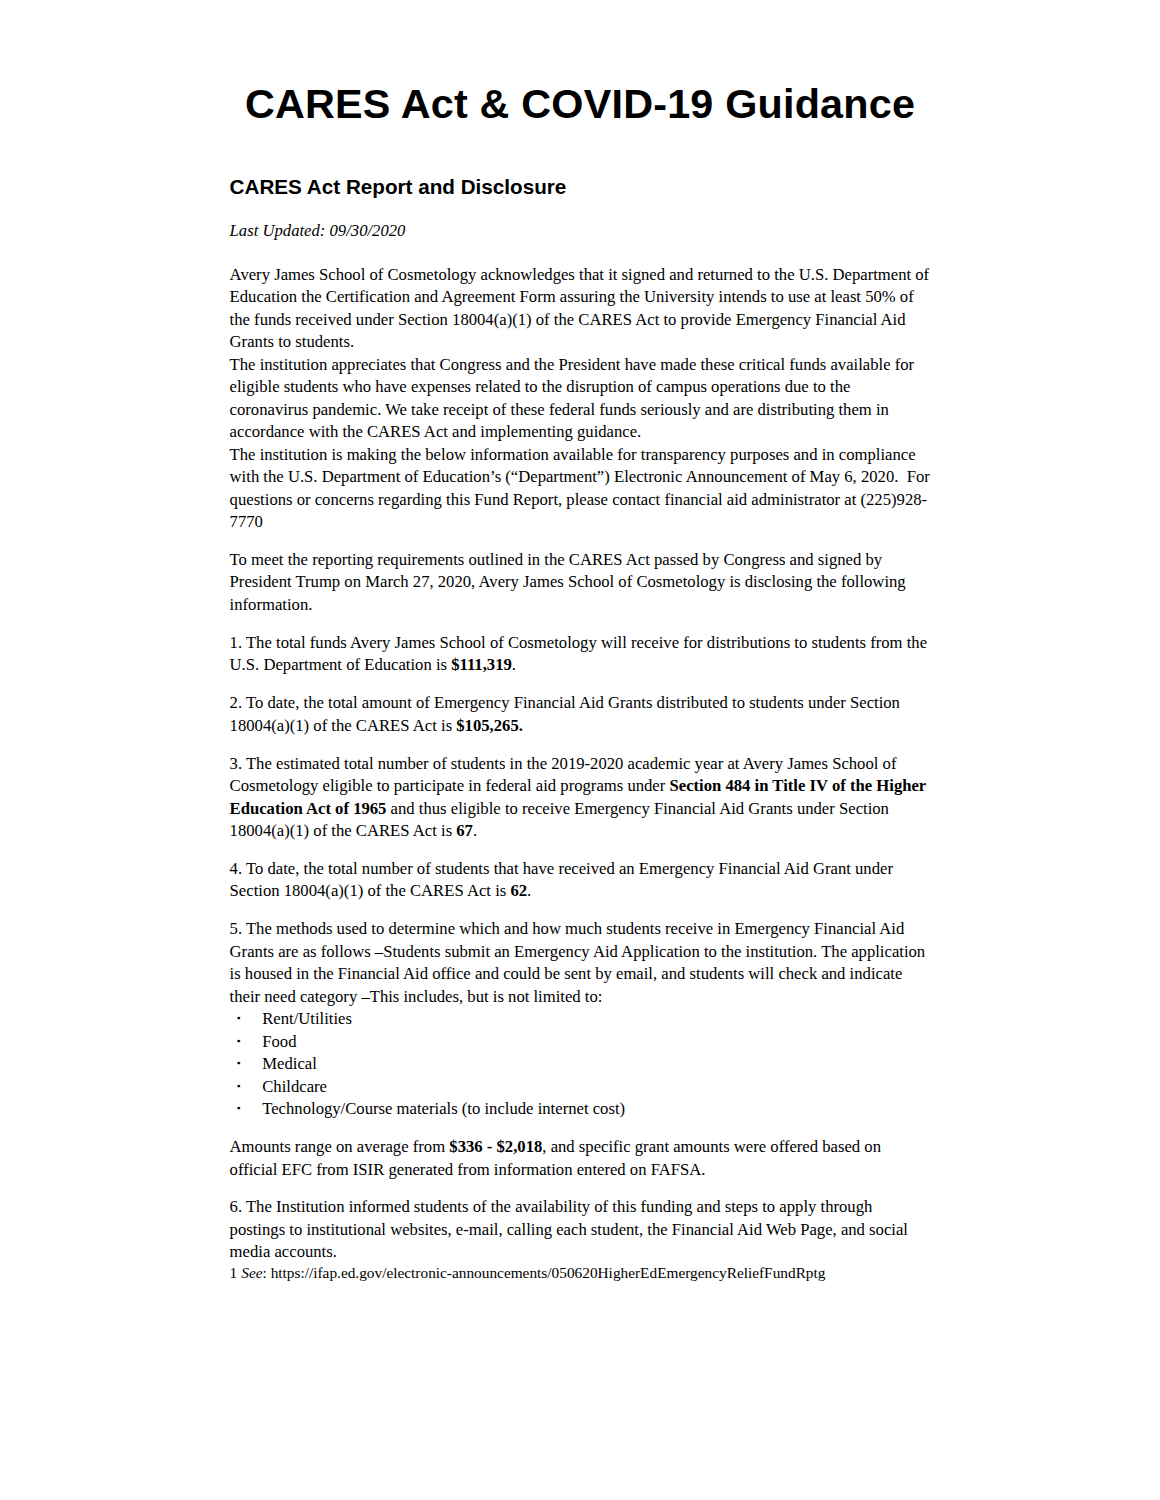CARES Act & COVID-19 Guidance
CARES Act Report and Disclosure
Last Updated: 09/30/2020
Avery James School of Cosmetology acknowledges that it signed and returned to the U.S. Department of Education the Certification and Agreement Form assuring the University intends to use at least 50% of the funds received under Section 18004(a)(1) of the CARES Act to provide Emergency Financial Aid Grants to students.
The institution appreciates that Congress and the President have made these critical funds available for eligible students who have expenses related to the disruption of campus operations due to the coronavirus pandemic. We take receipt of these federal funds seriously and are distributing them in accordance with the CARES Act and implementing guidance.
The institution is making the below information available for transparency purposes and in compliance with the U.S. Department of Education’s (“Department”) Electronic Announcement of May 6, 2020. For questions or concerns regarding this Fund Report, please contact financial aid administrator at (225)928-7770
To meet the reporting requirements outlined in the CARES Act passed by Congress and signed by President Trump on March 27, 2020, Avery James School of Cosmetology is disclosing the following information.
1. The total funds Avery James School of Cosmetology will receive for distributions to students from the U.S. Department of Education is $111,319.
2. To date, the total amount of Emergency Financial Aid Grants distributed to students under Section 18004(a)(1) of the CARES Act is $105,265.
3. The estimated total number of students in the 2019-2020 academic year at Avery James School of Cosmetology eligible to participate in federal aid programs under Section 484 in Title IV of the Higher Education Act of 1965 and thus eligible to receive Emergency Financial Aid Grants under Section 18004(a)(1) of the CARES Act is 67.
4. To date, the total number of students that have received an Emergency Financial Aid Grant under Section 18004(a)(1) of the CARES Act is 62.
5. The methods used to determine which and how much students receive in Emergency Financial Aid Grants are as follows –Students submit an Emergency Aid Application to the institution. The application is housed in the Financial Aid office and could be sent by email, and students will check and indicate their need category –This includes, but is not limited to:
Rent/Utilities
Food
Medical
Childcare
Technology/Course materials (to include internet cost)
Amounts range on average from $336 - $2,018, and specific grant amounts were offered based on official EFC from ISIR generated from information entered on FAFSA.
6. The Institution informed students of the availability of this funding and steps to apply through postings to institutional websites, e-mail, calling each student, the Financial Aid Web Page, and social media accounts.
1 See: https://ifap.ed.gov/electronic-announcements/050620HigherEdEmergencyReliefFundRptg